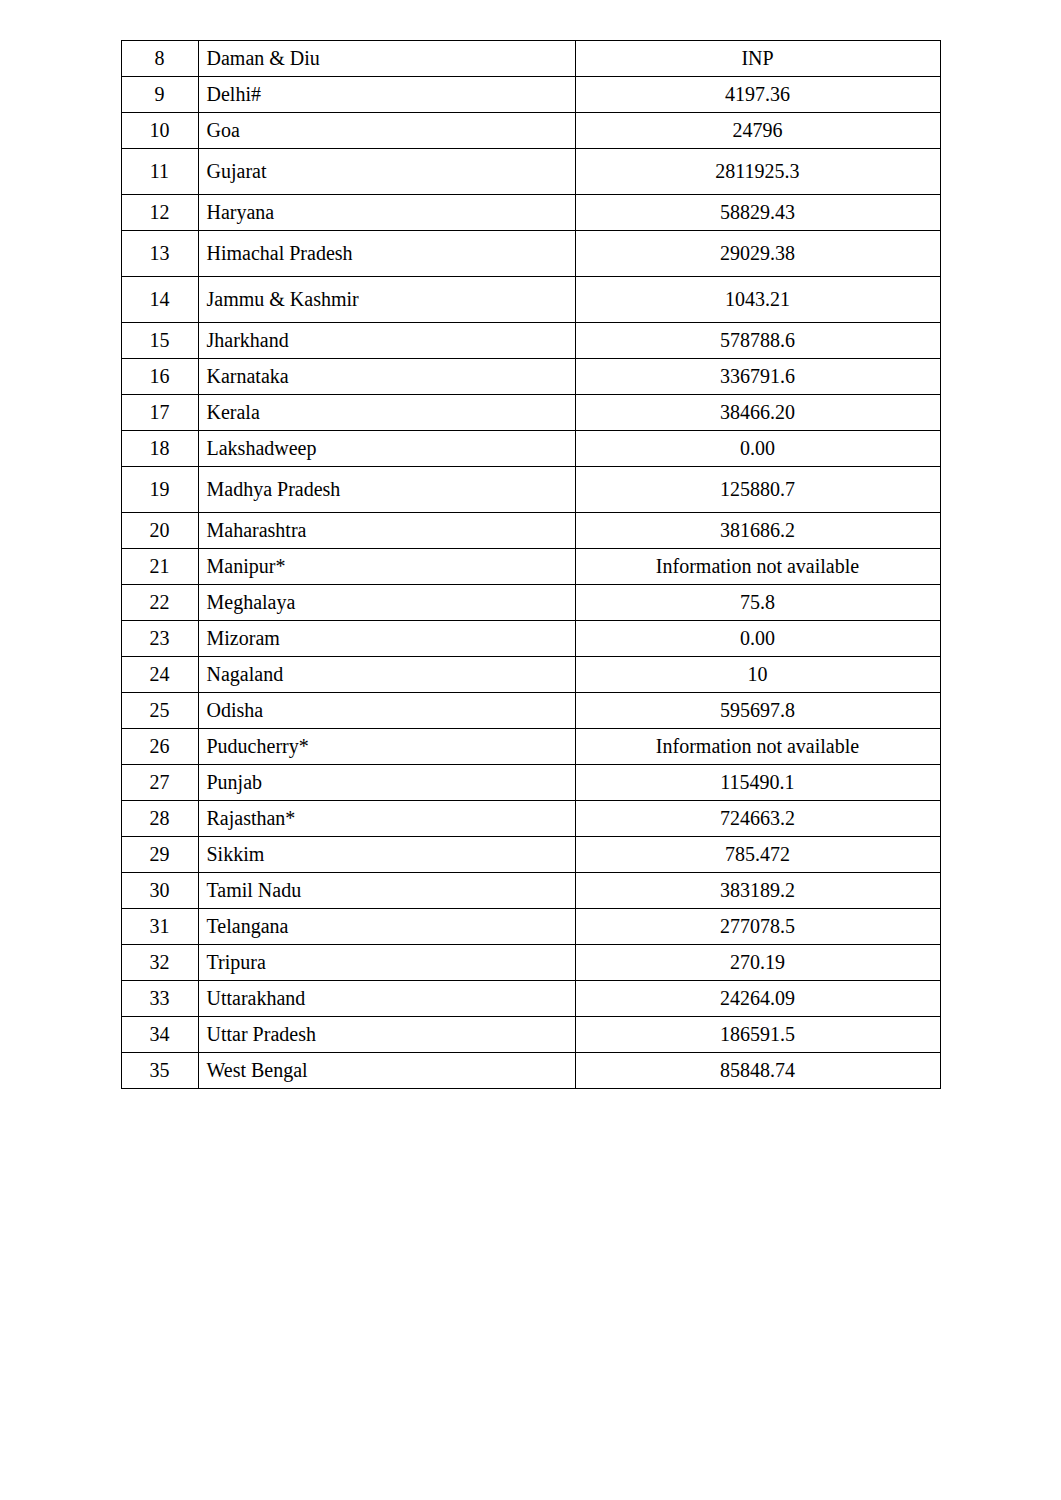| 8 | Daman & Diu | INP |
| 9 | Delhi# | 4197.36 |
| 10 | Goa | 24796 |
| 11 | Gujarat | 2811925.3 |
| 12 | Haryana | 58829.43 |
| 13 | Himachal Pradesh | 29029.38 |
| 14 | Jammu & Kashmir | 1043.21 |
| 15 | Jharkhand | 578788.6 |
| 16 | Karnataka | 336791.6 |
| 17 | Kerala | 38466.20 |
| 18 | Lakshadweep | 0.00 |
| 19 | Madhya Pradesh | 125880.7 |
| 20 | Maharashtra | 381686.2 |
| 21 | Manipur* | Information not available |
| 22 | Meghalaya | 75.8 |
| 23 | Mizoram | 0.00 |
| 24 | Nagaland | 10 |
| 25 | Odisha | 595697.8 |
| 26 | Puducherry* | Information not available |
| 27 | Punjab | 115490.1 |
| 28 | Rajasthan* | 724663.2 |
| 29 | Sikkim | 785.472 |
| 30 | Tamil Nadu | 383189.2 |
| 31 | Telangana | 277078.5 |
| 32 | Tripura | 270.19 |
| 33 | Uttarakhand | 24264.09 |
| 34 | Uttar Pradesh | 186591.5 |
| 35 | West Bengal | 85848.74 |